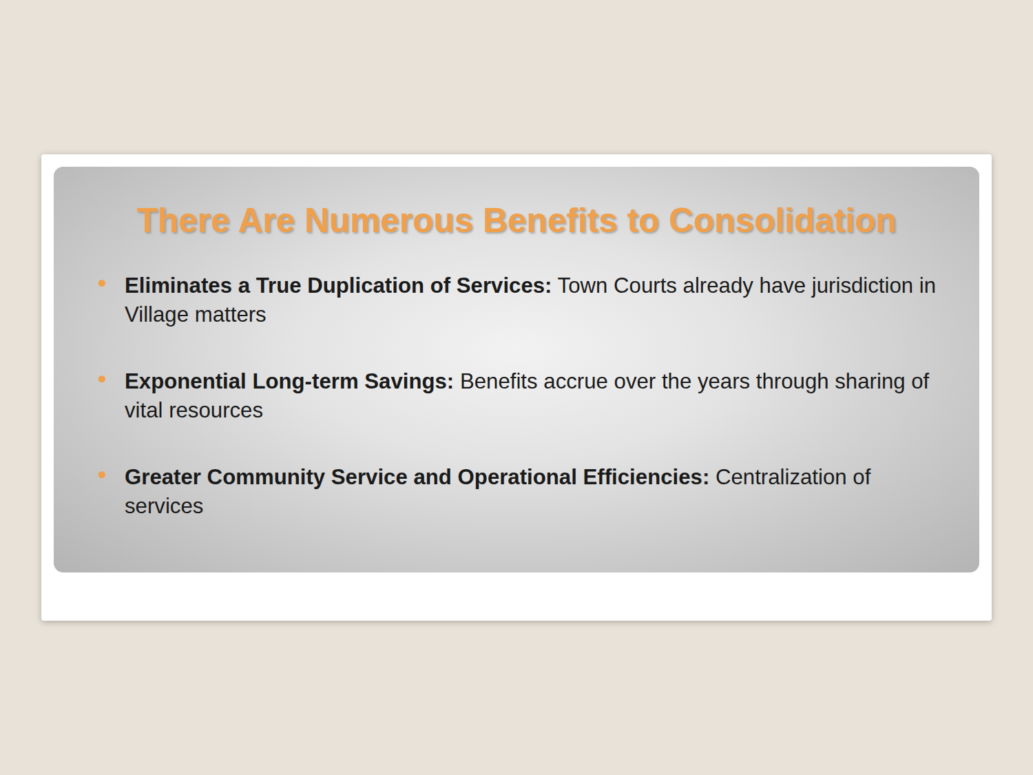There Are Numerous Benefits to Consolidation
Eliminates a True Duplication of Services: Town Courts already have jurisdiction in Village matters
Exponential Long-term Savings: Benefits accrue over the years through sharing of vital resources
Greater Community Service and Operational Efficiencies: Centralization of services